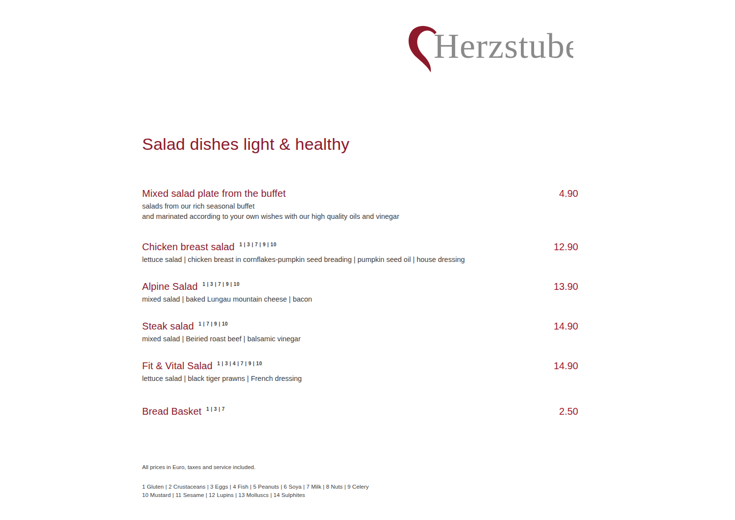Herzstuben
Salad dishes light & healthy
Mixed salad plate from the buffet 4.90
salads from our rich seasonal buffet
and marinated according to your own wishes with our high quality oils and vinegar
Chicken breast salad 1 | 3 | 7 | 9 | 10 12.90
lettuce salad | chicken breast in cornflakes-pumpkin seed breading | pumpkin seed oil | house dressing
Alpine Salad 1 | 3 | 7 | 9 | 10 13.90
mixed salad | baked Lungau mountain cheese | bacon
Steak salad 1 | 7 | 9 | 10 14.90
mixed salad | Beiried roast beef | balsamic vinegar
Fit & Vital Salad 1 | 3 | 4 | 7 | 9 | 10 14.90
lettuce salad | black tiger prawns | French dressing
Bread Basket 1 | 3 | 7 2.50
All prices in Euro, taxes and service included.
1 Gluten | 2 Crustaceans | 3 Eggs | 4 Fish | 5 Peanuts | 6 Soya | 7 Milk | 8 Nuts | 9 Celery
10 Mustard | 11 Sesame | 12 Lupins | 13 Molluscs | 14 Sulphites